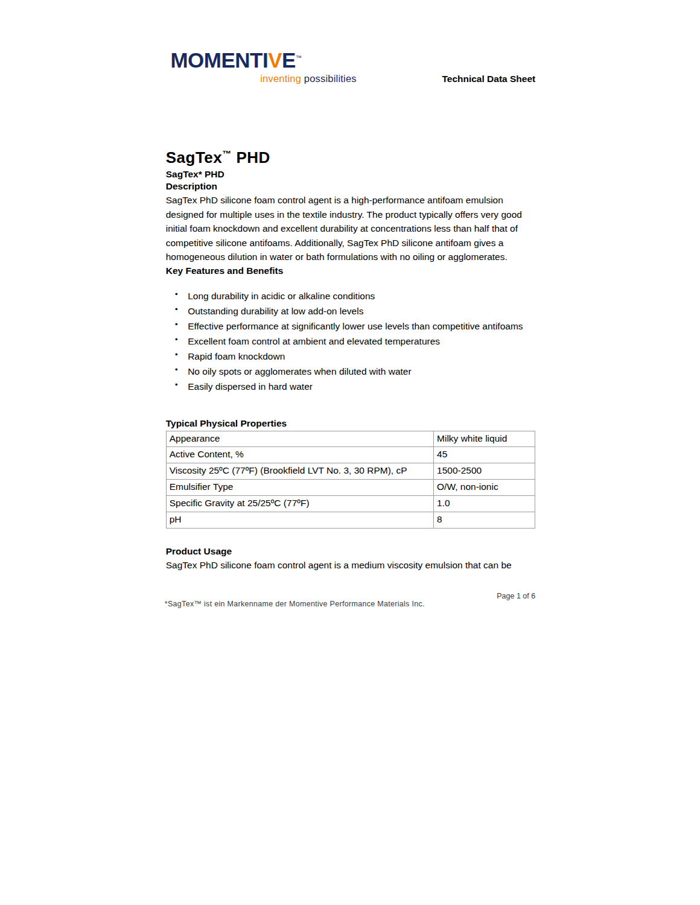MOMENTIVE™
inventing possibilities
Technical Data Sheet
SagTex™ PHD
SagTex* PHD
Description
SagTex PhD silicone foam control agent is a high-performance antifoam emulsion designed for multiple uses in the textile industry. The product typically offers very good initial foam knockdown and excellent durability at concentrations less than half that of competitive silicone antifoams. Additionally, SagTex PhD silicone antifoam gives a homogeneous dilution in water or bath formulations with no oiling or agglomerates.
Key Features and Benefits
Long durability in acidic or alkaline conditions
Outstanding durability at low add-on levels
Effective performance at significantly lower use levels than competitive antifoams
Excellent foam control at ambient and elevated temperatures
Rapid foam knockdown
No oily spots or agglomerates when diluted with water
Easily dispersed in hard water
Typical Physical Properties
| Appearance | Milky white liquid |
| Active Content, % | 45 |
| Viscosity 25ºC (77ºF) (Brookfield LVT No. 3, 30 RPM), cP | 1500-2500 |
| Emulsifier Type | O/W, non-ionic |
| Specific Gravity at 25/25ºC (77ºF) | 1.0 |
| pH | 8 |
Product Usage
SagTex PhD silicone foam control agent is a medium viscosity emulsion that can be
*SagTex™ ist ein Markenname der Momentive Performance Materials Inc.
Page 1 of 6